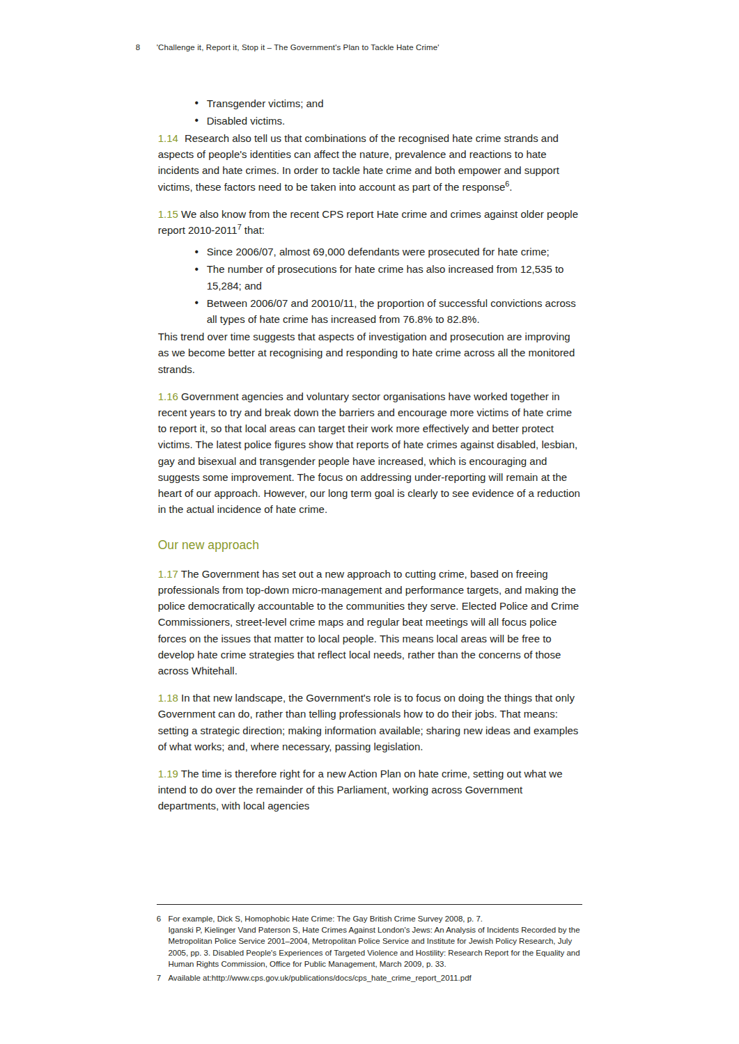8'Challenge it, Report it, Stop it – The Government's Plan to Tackle Hate Crime'
Transgender victims; and
Disabled victims.
1.14 Research also tell us that combinations of the recognised hate crime strands and aspects of people's identities can affect the nature, prevalence and reactions to hate incidents and hate crimes. In order to tackle hate crime and both empower and support victims, these factors need to be taken into account as part of the response6.
1.15 We also know from the recent CPS report Hate crime and crimes against older people report 2010-20117 that:
Since 2006/07, almost 69,000 defendants were prosecuted for hate crime;
The number of prosecutions for hate crime has also increased from 12,535 to 15,284; and
Between 2006/07 and 20010/11, the proportion of successful convictions across all types of hate crime has increased from 76.8% to 82.8%.
This trend over time suggests that aspects of investigation and prosecution are improving as we become better at recognising and responding to hate crime across all the monitored strands.
1.16 Government agencies and voluntary sector organisations have worked together in recent years to try and break down the barriers and encourage more victims of hate crime to report it, so that local areas can target their work more effectively and better protect victims. The latest police figures show that reports of hate crimes against disabled, lesbian, gay and bisexual and transgender people have increased, which is encouraging and suggests some improvement. The focus on addressing under-reporting will remain at the heart of our approach. However, our long term goal is clearly to see evidence of a reduction in the actual incidence of hate crime.
Our new approach
1.17 The Government has set out a new approach to cutting crime, based on freeing professionals from top-down micro-management and performance targets, and making the police democratically accountable to the communities they serve. Elected Police and Crime Commissioners, street-level crime maps and regular beat meetings will all focus police forces on the issues that matter to local people. This means local areas will be free to develop hate crime strategies that reflect local needs, rather than the concerns of those across Whitehall.
1.18 In that new landscape, the Government's role is to focus on doing the things that only Government can do, rather than telling professionals how to do their jobs. That means: setting a strategic direction; making information available; sharing new ideas and examples of what works; and, where necessary, passing legislation.
1.19 The time is therefore right for a new Action Plan on hate crime, setting out what we intend to do over the remainder of this Parliament, working across Government departments, with local agencies
6
For example, Dick S, Homophobic Hate Crime: The Gay British Crime Survey 2008, p. 7.
Iganski P, Kielinger Vand Paterson S, Hate Crimes Against London's Jews: An Analysis of Incidents Recorded by the Metropolitan Police Service 2001–2004, Metropolitan Police Service and Institute for Jewish Policy Research, July 2005, pp. 3. Disabled People's Experiences of Targeted Violence and Hostility: Research Report for the Equality and Human Rights Commission, Office for Public Management, March 2009, p. 33.
7
Available at:http://www.cps.gov.uk/publications/docs/cps_hate_crime_report_2011.pdf